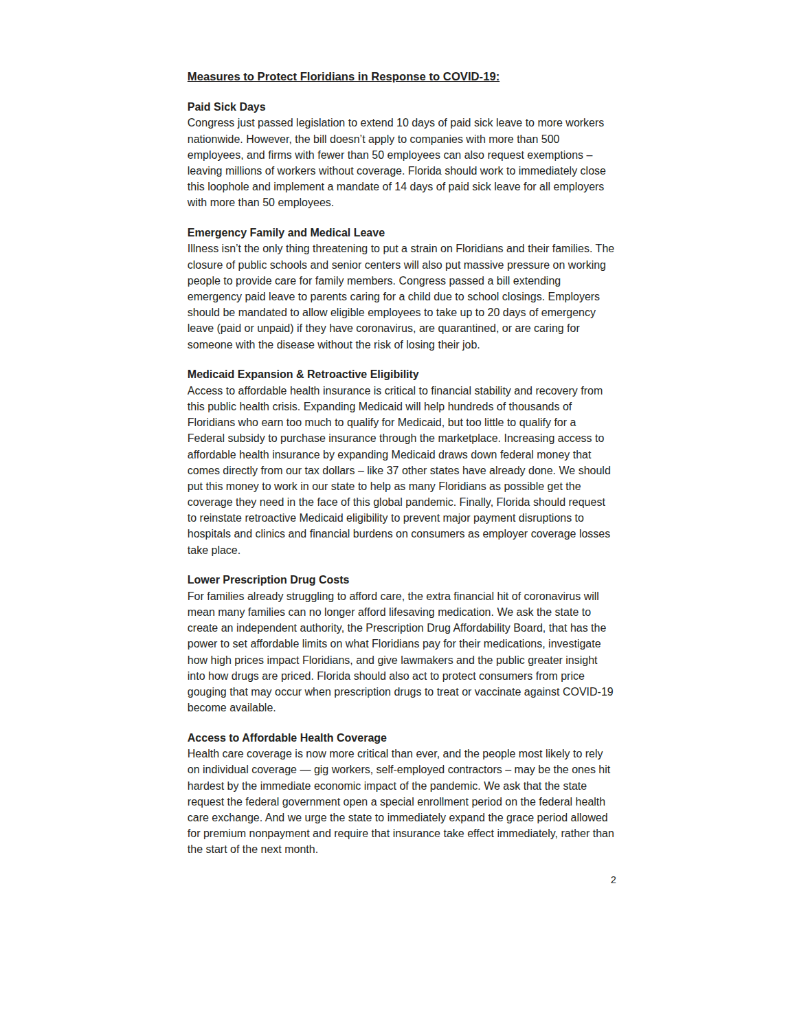Measures to Protect Floridians in Response to COVID-19:
Paid Sick Days
Congress just passed legislation to extend 10 days of paid sick leave to more workers nationwide. However, the bill doesn’t apply to companies with more than 500 employees, and firms with fewer than 50 employees can also request exemptions – leaving millions of workers without coverage. Florida should work to immediately close this loophole and implement a mandate of 14 days of paid sick leave for all employers with more than 50 employees.
Emergency Family and Medical Leave
Illness isn’t the only thing threatening to put a strain on Floridians and their families. The closure of public schools and senior centers will also put massive pressure on working people to provide care for family members. Congress passed a bill extending emergency paid leave to parents caring for a child due to school closings. Employers should be mandated to allow eligible employees to take up to 20 days of emergency leave (paid or unpaid) if they have coronavirus, are quarantined, or are caring for someone with the disease without the risk of losing their job.
Medicaid Expansion & Retroactive Eligibility
Access to affordable health insurance is critical to financial stability and recovery from this public health crisis. Expanding Medicaid will help hundreds of thousands of Floridians who earn too much to qualify for Medicaid, but too little to qualify for a Federal subsidy to purchase insurance through the marketplace. Increasing access to affordable health insurance by expanding Medicaid draws down federal money that comes directly from our tax dollars – like 37 other states have already done. We should put this money to work in our state to help as many Floridians as possible get the coverage they need in the face of this global pandemic. Finally, Florida should request to reinstate retroactive Medicaid eligibility to prevent major payment disruptions to hospitals and clinics and financial burdens on consumers as employer coverage losses take place.
Lower Prescription Drug Costs
For families already struggling to afford care, the extra financial hit of coronavirus will mean many families can no longer afford lifesaving medication. We ask the state to create an independent authority, the Prescription Drug Affordability Board, that has the power to set affordable limits on what Floridians pay for their medications, investigate how high prices impact Floridians, and give lawmakers and the public greater insight into how drugs are priced. Florida should also act to protect consumers from price gouging that may occur when prescription drugs to treat or vaccinate against COVID-19 become available.
Access to Affordable Health Coverage
Health care coverage is now more critical than ever, and the people most likely to rely on individual coverage — gig workers, self-employed contractors – may be the ones hit hardest by the immediate economic impact of the pandemic. We ask that the state request the federal government open a special enrollment period on the federal health care exchange. And we urge the state to immediately expand the grace period allowed for premium nonpayment and require that insurance take effect immediately, rather than the start of the next month.
2